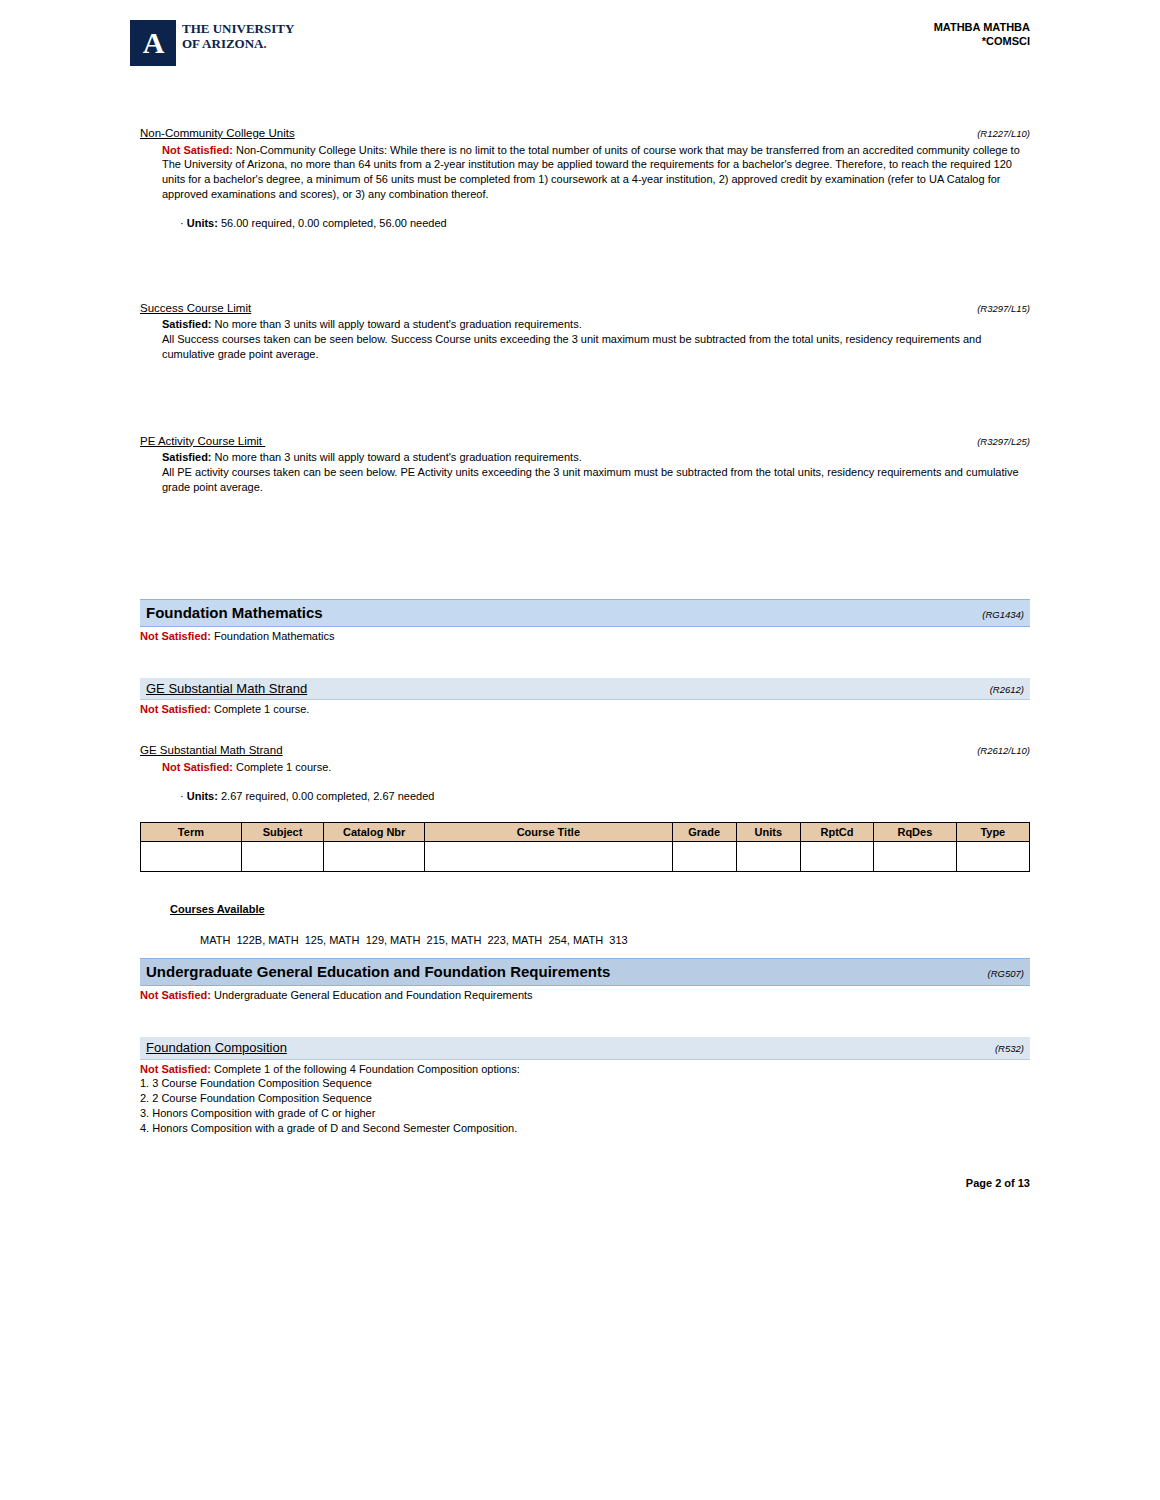A
THE UNIVERSITY
OF ARIZONA.
MATHBA MATHBA
*COMSCI
Non-Community College Units (R1227/L10)
Not Satisfied: Non-Community College Units: While there is no limit to the total number of units of course work that may be transferred from an accredited community college to The University of Arizona, no more than 64 units from a 2-year institution may be applied toward the requirements for a bachelor's degree. Therefore, to reach the required 120 units for a bachelor's degree, a minimum of 56 units must be completed from 1) coursework at a 4-year institution, 2) approved credit by examination (refer to UA Catalog for approved examinations and scores), or 3) any combination thereof.
· Units: 56.00 required, 0.00 completed, 56.00 needed
Success Course Limit (R3297/L15)
Satisfied: No more than 3 units will apply toward a student's graduation requirements.
All Success courses taken can be seen below. Success Course units exceeding the 3 unit maximum must be subtracted from the total units, residency requirements and cumulative grade point average.
PE Activity Course Limit (R3297/L25)
Satisfied: No more than 3 units will apply toward a student's graduation requirements.
All PE activity courses taken can be seen below. PE Activity units exceeding the 3 unit maximum must be subtracted from the total units, residency requirements and cumulative grade point average.
Foundation Mathematics
(RG1434)
Not Satisfied: Foundation Mathematics
GE Substantial Math Strand
(R2612)
Not Satisfied: Complete 1 course.
GE Substantial Math Strand (R2612/L10)
Not Satisfied: Complete 1 course.
· Units: 2.67 required, 0.00 completed, 2.67 needed
| Term | Subject | Catalog Nbr | Course Title | Grade | Units | RptCd | RqDes | Type |
| --- | --- | --- | --- | --- | --- | --- | --- | --- |
Courses Available
MATH 122B, MATH 125, MATH 129, MATH 215, MATH 223, MATH 254, MATH 313
Undergraduate General Education and Foundation Requirements
(RG507)
Not Satisfied: Undergraduate General Education and Foundation Requirements
Foundation Composition
(R532)
Not Satisfied: Complete 1 of the following 4 Foundation Composition options:
1. 3 Course Foundation Composition Sequence
2. 2 Course Foundation Composition Sequence
3. Honors Composition with grade of C or higher
4. Honors Composition with a grade of D and Second Semester Composition.
Page 2 of 13